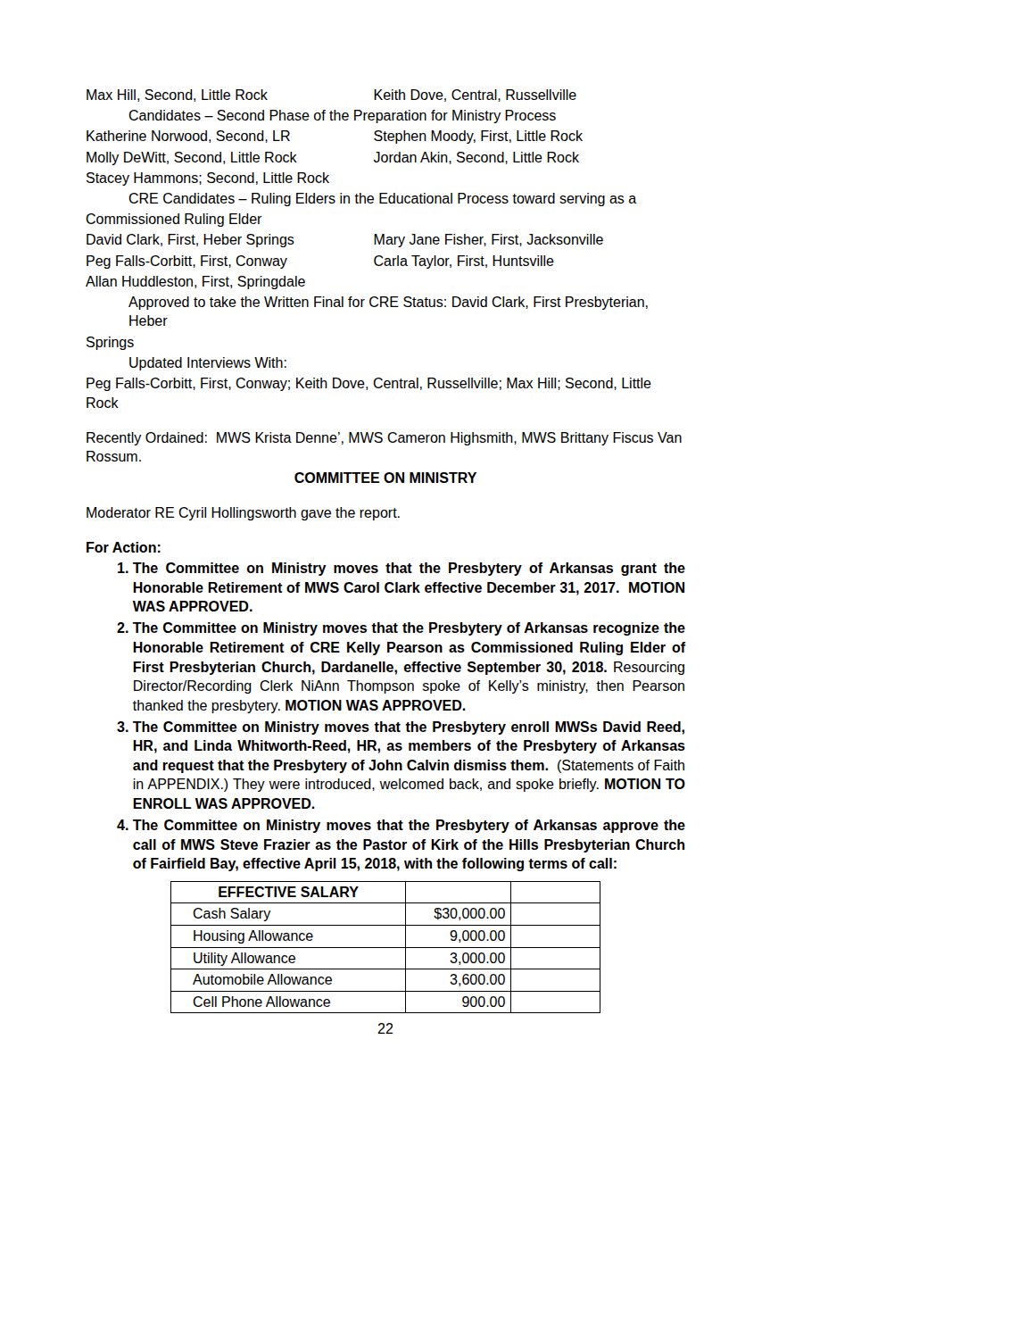Max Hill, Second, Little Rock
Keith Dove, Central, Russellville
Candidates – Second Phase of the Preparation for Ministry Process
Katherine Norwood, Second, LR
Stephen Moody, First, Little Rock
Molly DeWitt, Second, Little Rock
Jordan Akin, Second, Little Rock
Stacey Hammons; Second, Little Rock
CRE Candidates – Ruling Elders in the Educational Process toward serving as a
Commissioned Ruling Elder
David Clark, First, Heber Springs
Mary Jane Fisher, First, Jacksonville
Peg Falls-Corbitt, First, Conway
Carla Taylor, First, Huntsville
Allan Huddleston, First, Springdale
Approved to take the Written Final for CRE Status: David Clark, First Presbyterian, Heber
Springs
Updated Interviews With:
Peg Falls-Corbitt, First, Conway; Keith Dove, Central, Russellville; Max Hill; Second, Little Rock
Recently Ordained: MWS Krista Denne’, MWS Cameron Highsmith, MWS Brittany Fiscus Van Rossum.
COMMITTEE ON MINISTRY
Moderator RE Cyril Hollingsworth gave the report.
For Action:
The Committee on Ministry moves that the Presbytery of Arkansas grant the Honorable Retirement of MWS Carol Clark effective December 31, 2017. MOTION WAS APPROVED.
The Committee on Ministry moves that the Presbytery of Arkansas recognize the Honorable Retirement of CRE Kelly Pearson as Commissioned Ruling Elder of First Presbyterian Church, Dardanelle, effective September 30, 2018. Resourcing Director/Recording Clerk NiAnn Thompson spoke of Kelly’s ministry, then Pearson thanked the presbytery. MOTION WAS APPROVED.
The Committee on Ministry moves that the Presbytery enroll MWSs David Reed, HR, and Linda Whitworth-Reed, HR, as members of the Presbytery of Arkansas and request that the Presbytery of John Calvin dismiss them. (Statements of Faith in APPENDIX.) They were introduced, welcomed back, and spoke briefly. MOTION TO ENROLL WAS APPROVED.
The Committee on Ministry moves that the Presbytery of Arkansas approve the call of MWS Steve Frazier as the Pastor of Kirk of the Hills Presbyterian Church of Fairfield Bay, effective April 15, 2018, with the following terms of call:
| EFFECTIVE SALARY | | |
| Cash Salary | $30,000.00 | |
| Housing Allowance | 9,000.00 | |
| Utility Allowance | 3,000.00 | |
| Automobile Allowance | 3,600.00 | |
| Cell Phone Allowance | 900.00 | |
22